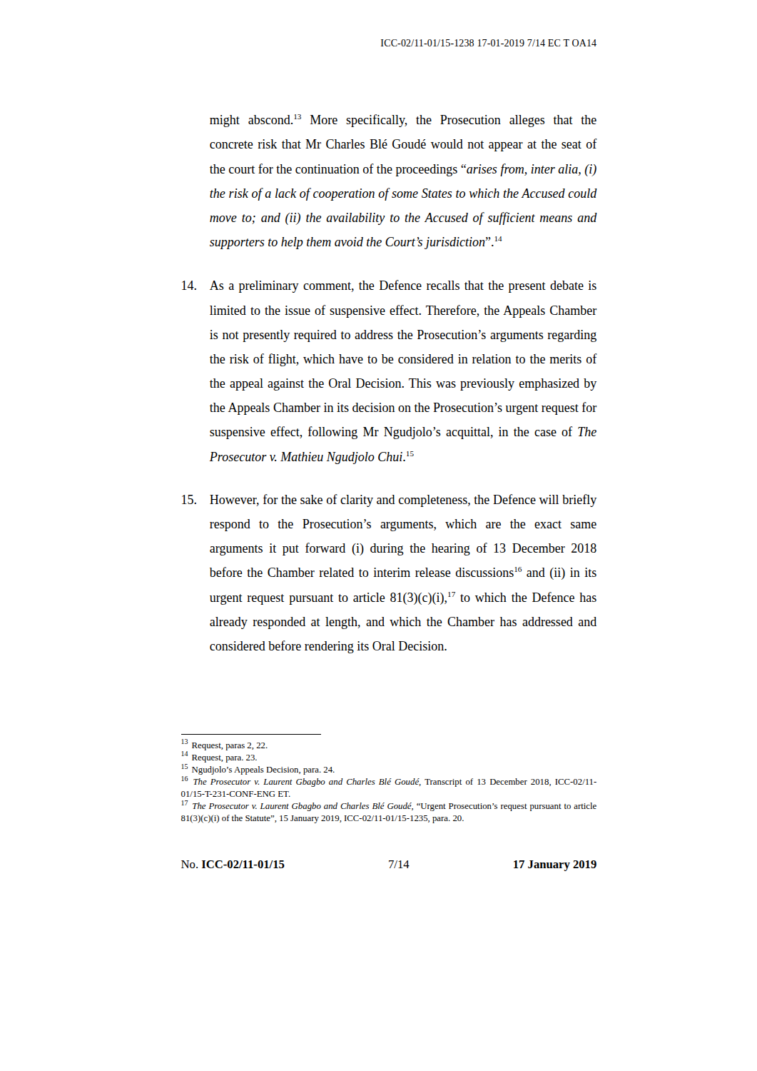ICC-02/11-01/15-1238 17-01-2019 7/14 EC T OA14
might abscond.13 More specifically, the Prosecution alleges that the concrete risk that Mr Charles Blé Goudé would not appear at the seat of the court for the continuation of the proceedings “arises from, inter alia, (i) the risk of a lack of cooperation of some States to which the Accused could move to; and (ii) the availability to the Accused of sufficient means and supporters to help them avoid the Court’s jurisdiction”.14
14.
As a preliminary comment, the Defence recalls that the present debate is limited to the issue of suspensive effect. Therefore, the Appeals Chamber is not presently required to address the Prosecution’s arguments regarding the risk of flight, which have to be considered in relation to the merits of the appeal against the Oral Decision. This was previously emphasized by the Appeals Chamber in its decision on the Prosecution’s urgent request for suspensive effect, following Mr Ngudjolo’s acquittal, in the case of The Prosecutor v. Mathieu Ngudjolo Chui.15
15.
However, for the sake of clarity and completeness, the Defence will briefly respond to the Prosecution’s arguments, which are the exact same arguments it put forward (i) during the hearing of 13 December 2018 before the Chamber related to interim release discussions16 and (ii) in its urgent request pursuant to article 81(3)(c)(i),17 to which the Defence has already responded at length, and which the Chamber has addressed and considered before rendering its Oral Decision.
13 Request, paras 2, 22.
14 Request, para. 23.
15 Ngudjolo’s Appeals Decision, para. 24.
16 The Prosecutor v. Laurent Gbagbo and Charles Blé Goudé, Transcript of 13 December 2018, ICC-02/11-01/15-T-231-CONF-ENG ET.
17 The Prosecutor v. Laurent Gbagbo and Charles Blé Goudé, “Urgent Prosecution’s request pursuant to article 81(3)(c)(i) of the Statute”, 15 January 2019, ICC-02/11-01/15-1235, para. 20.
No. ICC-02/11-01/15 7/14 17 January 2019